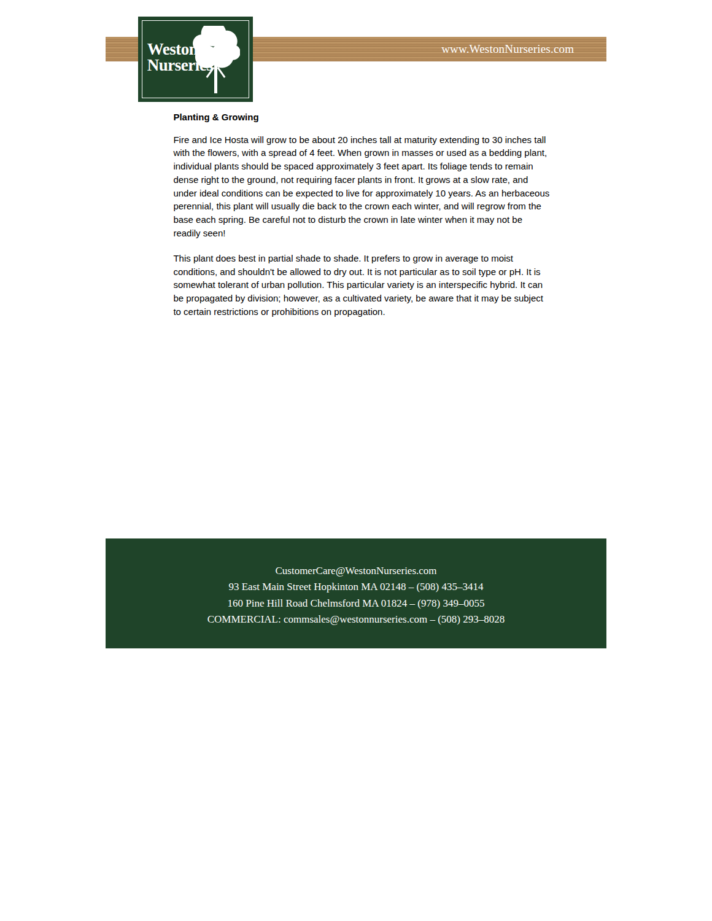www.WestonNurseries.com
Weston Nurseries
Planting & Growing
Fire and Ice Hosta will grow to be about 20 inches tall at maturity extending to 30 inches tall with the flowers, with a spread of 4 feet. When grown in masses or used as a bedding plant, individual plants should be spaced approximately 3 feet apart. Its foliage tends to remain dense right to the ground, not requiring facer plants in front. It grows at a slow rate, and under ideal conditions can be expected to live for approximately 10 years. As an herbaceous perennial, this plant will usually die back to the crown each winter, and will regrow from the base each spring. Be careful not to disturb the crown in late winter when it may not be readily seen!
This plant does best in partial shade to shade. It prefers to grow in average to moist conditions, and shouldn't be allowed to dry out. It is not particular as to soil type or pH. It is somewhat tolerant of urban pollution. This particular variety is an interspecific hybrid. It can be propagated by division; however, as a cultivated variety, be aware that it may be subject to certain restrictions or prohibitions on propagation.
CustomerCare@WestonNurseries.com
93 East Main Street Hopkinton MA 02148 – (508) 435–3414
160 Pine Hill Road Chelmsford MA 01824 – (978) 349–0055
COMMERCIAL: commsales@westonnurseries.com – (508) 293–8028